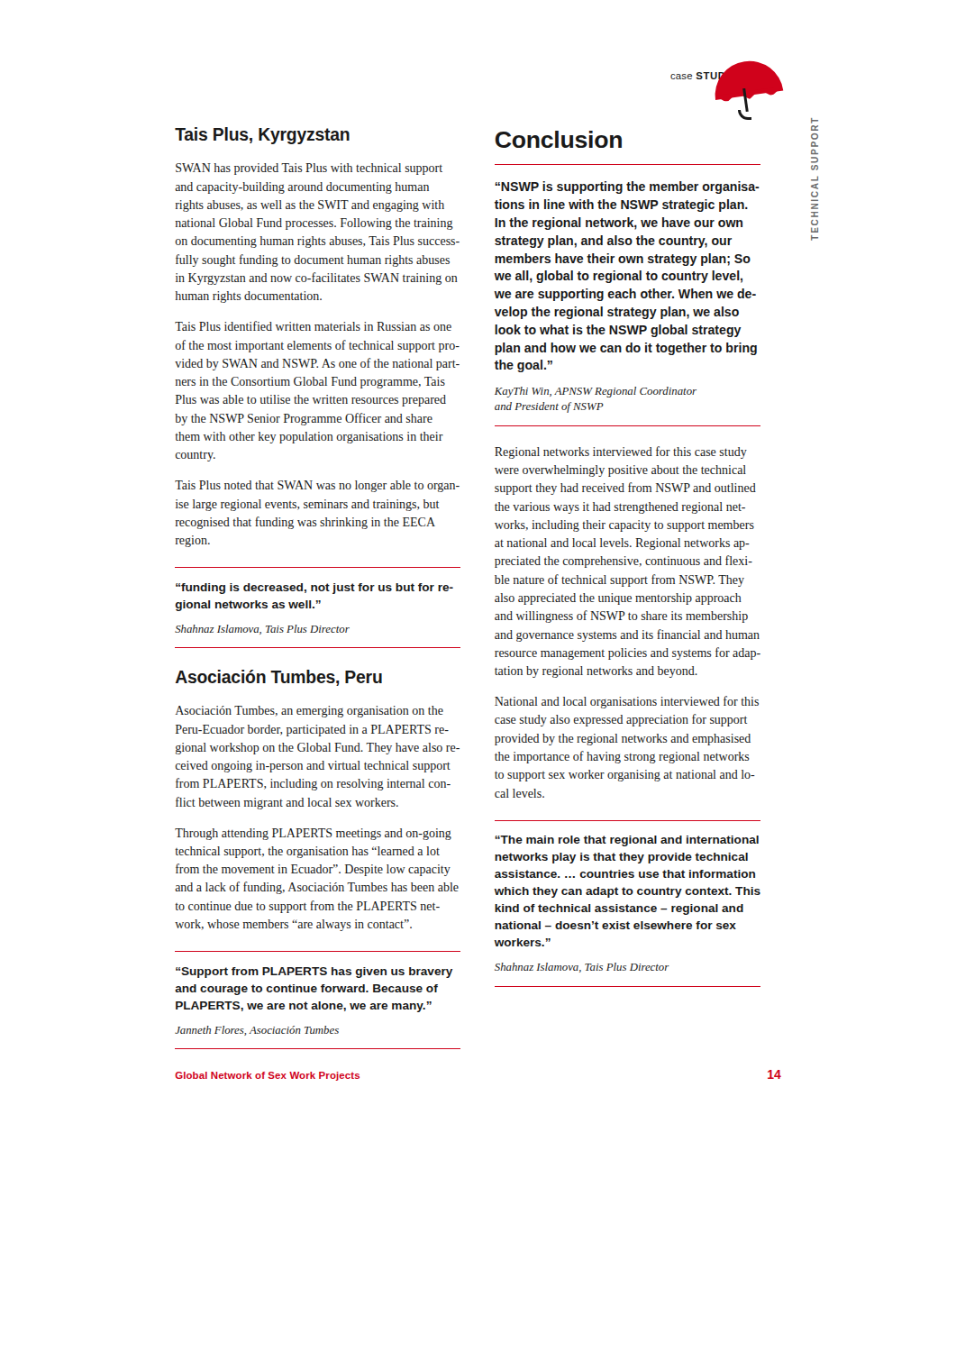case STUDY
Technical Support
Tais Plus, Kyrgyzstan
SWAN has provided Tais Plus with technical support and capacity-building around documenting human rights abuses, as well as the SWIT and engaging with national Global Fund processes. Following the training on documenting human rights abuses, Tais Plus successfully sought funding to document human rights abuses in Kyrgyzstan and now co-facilitates SWAN training on human rights documentation.
Tais Plus identified written materials in Russian as one of the most important elements of technical support provided by SWAN and NSWP. As one of the national partners in the Consortium Global Fund programme, Tais Plus was able to utilise the written resources prepared by the NSWP Senior Programme Officer and share them with other key population organisations in their country.
Tais Plus noted that SWAN was no longer able to organise large regional events, seminars and trainings, but recognised that funding was shrinking in the EECA region.
“funding is decreased, not just for us but for regional networks as well.”
Shahnaz Islamova, Tais Plus Director
Asociación Tumbes, Peru
Asociación Tumbes, an emerging organisation on the Peru-Ecuador border, participated in a PLAPERTS regional workshop on the Global Fund. They have also received ongoing in-person and virtual technical support from PLAPERTS, including on resolving internal conflict between migrant and local sex workers.
Through attending PLAPERTS meetings and on-going technical support, the organisation has “learned a lot from the movement in Ecuador”. Despite low capacity and a lack of funding, Asociación Tumbes has been able to continue due to support from the PLAPERTS network, whose members “are always in contact”.
“Support from PLAPERTS has given us bravery and courage to continue forward. Because of PLAPERTS, we are not alone, we are many.”
Janneth Flores, Asociación Tumbes
Conclusion
“NSWP is supporting the member organisations in line with the NSWP strategic plan. In the regional network, we have our own strategy plan, and also the country, our members have their own strategy plan; So we all, global to regional to country level, we are supporting each other. When we develop the regional strategy plan, we also look to what is the NSWP global strategy plan and how we can do it together to bring the goal.”
KayThi Win, APNSW Regional Coordinator
and President of NSWP
Regional networks interviewed for this case study were overwhelmingly positive about the technical support they had received from NSWP and outlined the various ways it had strengthened regional networks, including their capacity to support members at national and local levels. Regional networks appreciated the comprehensive, continuous and flexible nature of technical support from NSWP. They also appreciated the unique mentorship approach and willingness of NSWP to share its membership and governance systems and its financial and human resource management policies and systems for adaptation by regional networks and beyond.
National and local organisations interviewed for this case study also expressed appreciation for support provided by the regional networks and emphasised the importance of having strong regional networks to support sex worker organising at national and local levels.
“The main role that regional and international networks play is that they provide technical assistance. … countries use that information which they can adapt to country context. This kind of technical assistance – regional and national – doesn’t exist elsewhere for sex workers.”
Shahnaz Islamova, Tais Plus Director
Global Network of Sex Work Projects
14